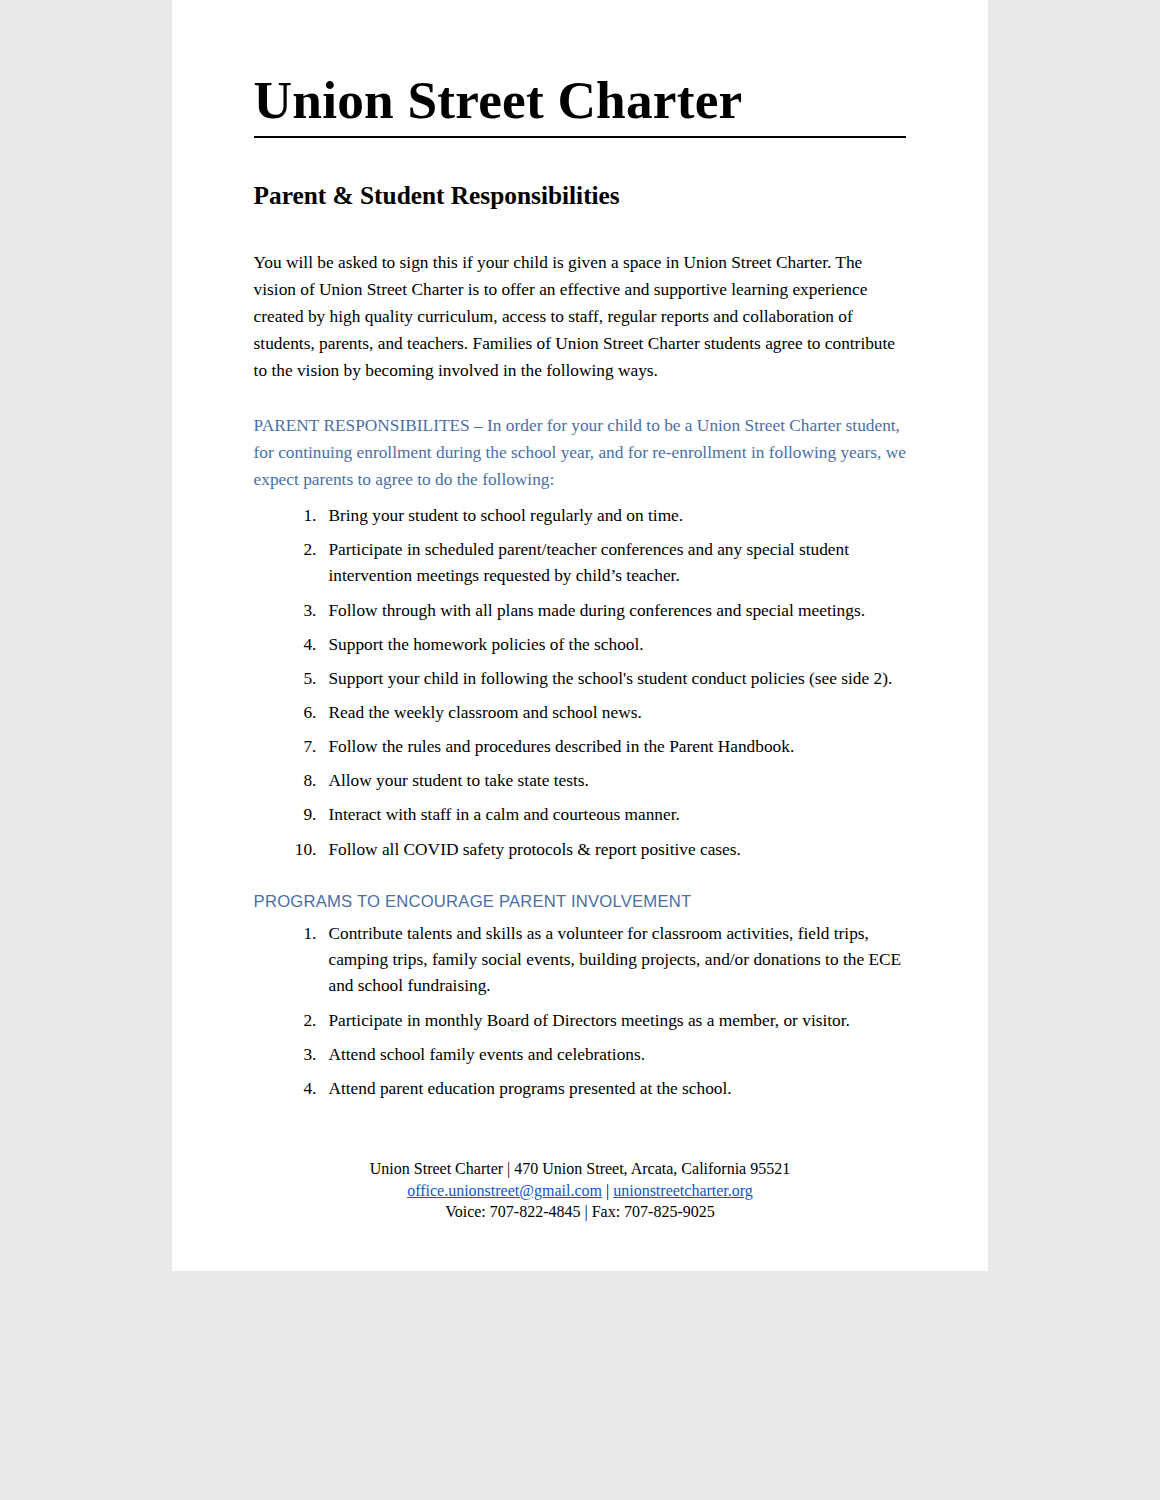Union Street Charter
Parent & Student Responsibilities
You will be asked to sign this if your child is given a space in Union Street Charter. The vision of Union Street Charter is to offer an effective and supportive learning experience created by high quality curriculum, access to staff, regular reports and collaboration of students, parents, and teachers. Families of Union Street Charter students agree to contribute to the vision by becoming involved in the following ways.
PARENT RESPONSIBILITES – In order for your child to be a Union Street Charter student, for continuing enrollment during the school year, and for re-enrollment in following years, we expect parents to agree to do the following:
Bring your student to school regularly and on time.
Participate in scheduled parent/teacher conferences and any special student intervention meetings requested by child’s teacher.
Follow through with all plans made during conferences and special meetings.
Support the homework policies of the school.
Support your child in following the school's student conduct policies (see side 2).
Read the weekly classroom and school news.
Follow the rules and procedures described in the Parent Handbook.
Allow your student to take state tests.
Interact with staff in a calm and courteous manner.
Follow all COVID safety protocols & report positive cases.
PROGRAMS TO ENCOURAGE PARENT INVOLVEMENT
Contribute talents and skills as a volunteer for classroom activities, field trips, camping trips, family social events, building projects, and/or donations to the ECE and school fundraising.
Participate in monthly Board of Directors meetings as a member, or visitor.
Attend school family events and celebrations.
Attend parent education programs presented at the school.
Union Street Charter | 470 Union Street, Arcata, California 95521
office.unionstreet@gmail.com | unionstreetcharter.org
Voice: 707-822-4845 | Fax: 707-825-9025